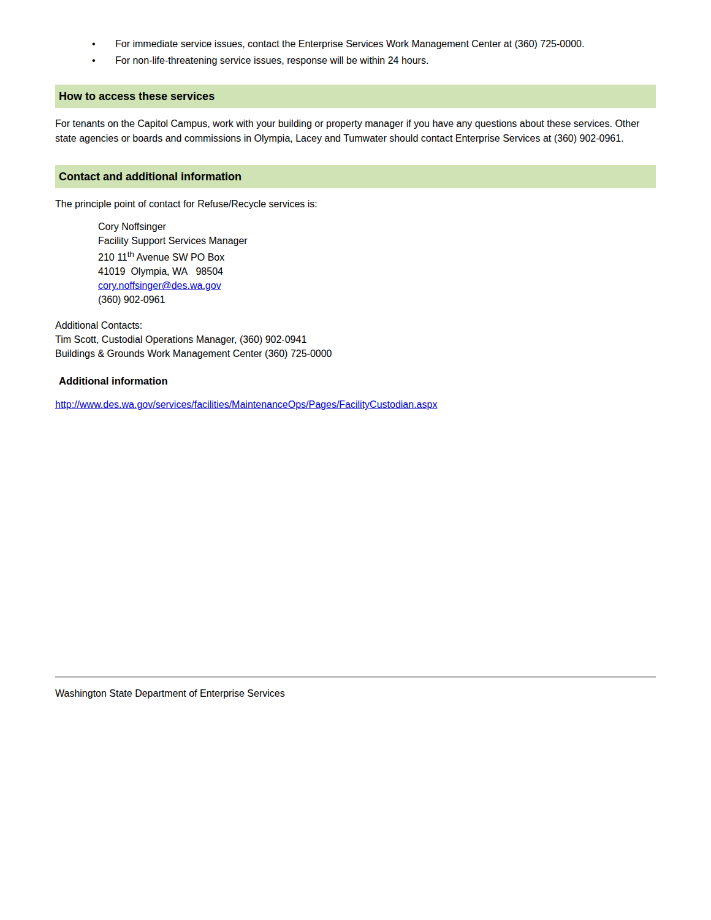For immediate service issues, contact the Enterprise Services Work Management Center at (360) 725-0000.
For non-life-threatening service issues, response will be within 24 hours.
How to access these services
For tenants on the Capitol Campus, work with your building or property manager if you have any questions about these services. Other state agencies or boards and commissions in Olympia, Lacey and Tumwater should contact Enterprise Services at (360) 902-0961.
Contact and additional information
The principle point of contact for Refuse/Recycle services is:
Cory Noffsinger
Facility Support Services Manager
210 11th Avenue SW PO Box
41019 Olympia, WA 98504
cory.noffsinger@des.wa.gov
(360) 902-0961
Additional Contacts:
Tim Scott, Custodial Operations Manager, (360) 902-0941
Buildings & Grounds Work Management Center (360) 725-0000
Additional information
http://www.des.wa.gov/services/facilities/MaintenanceOps/Pages/FacilityCustodian.aspx
Washington State Department of Enterprise Services